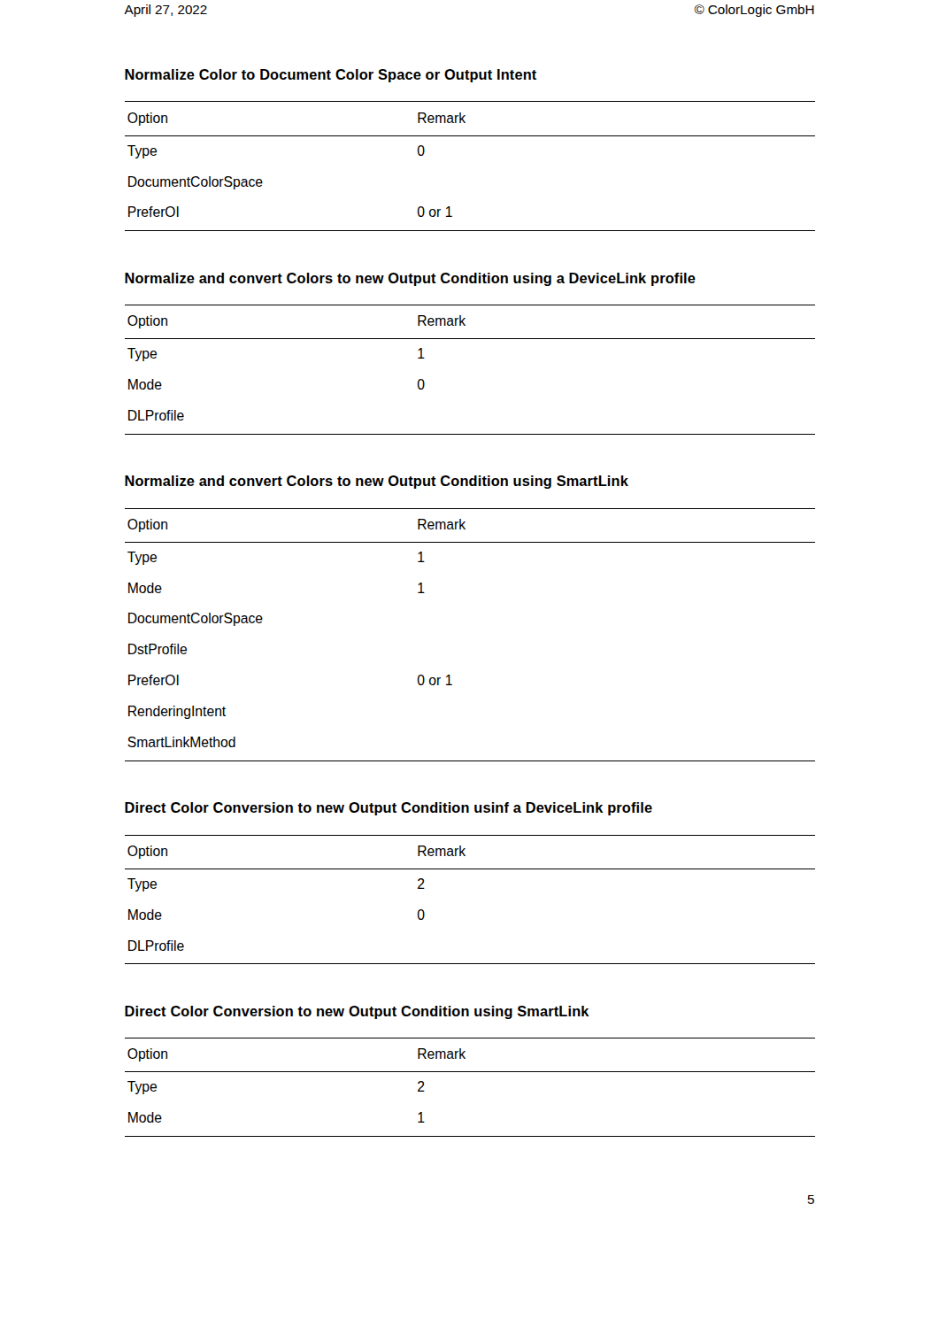April 27, 2022
© ColorLogic GmbH
Normalize Color to Document Color Space or Output Intent
| Option | Remark |
| --- | --- |
| Type | 0 |
| DocumentColorSpace | |
| PreferOI | 0 or 1 |
Normalize and convert Colors to new Output Condition using a DeviceLink profile
| Option | Remark |
| --- | --- |
| Type | 1 |
| Mode | 0 |
| DLProfile | |
Normalize and convert Colors to new Output Condition using SmartLink
| Option | Remark |
| --- | --- |
| Type | 1 |
| Mode | 1 |
| DocumentColorSpace | |
| DstProfile | |
| PreferOI | 0 or 1 |
| RenderingIntent | |
| SmartLinkMethod | |
Direct Color Conversion to new Output Condition usinf a DeviceLink profile
| Option | Remark |
| --- | --- |
| Type | 2 |
| Mode | 0 |
| DLProfile | |
Direct Color Conversion to new Output Condition using SmartLink
| Option | Remark |
| --- | --- |
| Type | 2 |
| Mode | 1 |
5